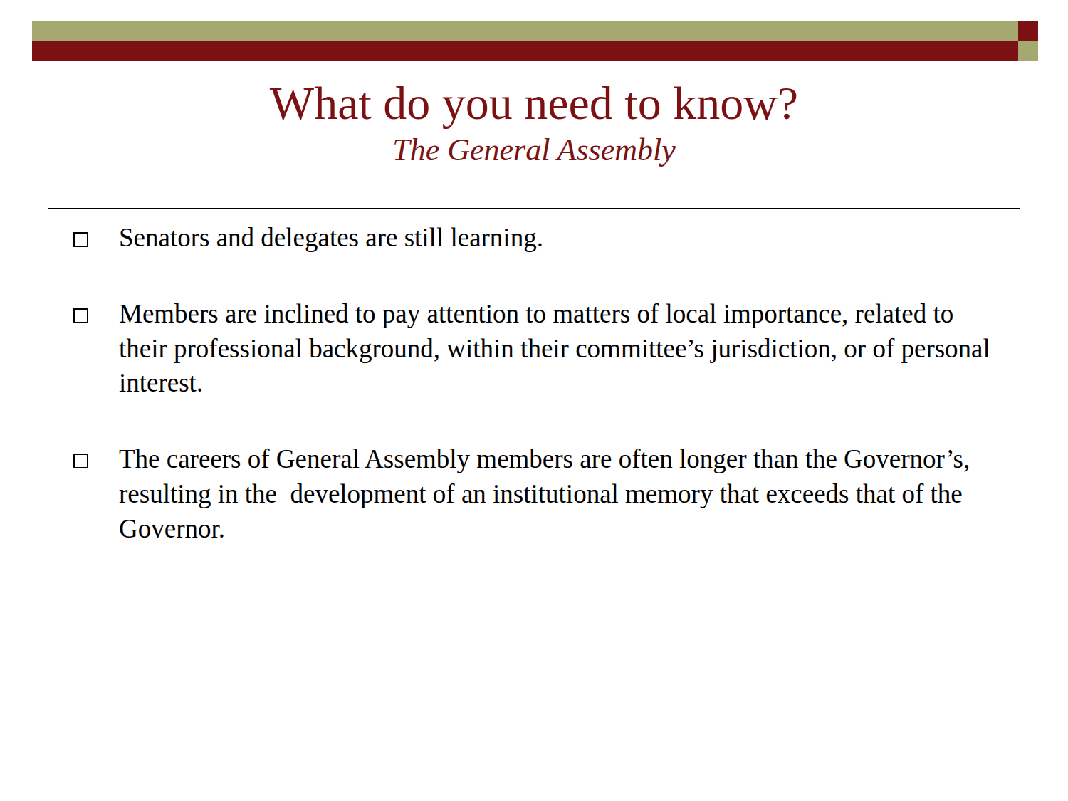What do you need to know?
The General Assembly
Senators and delegates are still learning.
Members are inclined to pay attention to matters of local importance, related to their professional background, within their committee’s jurisdiction, or of personal interest.
The careers of General Assembly members are often longer than the Governor’s, resulting in the development of an institutional memory that exceeds that of the Governor.